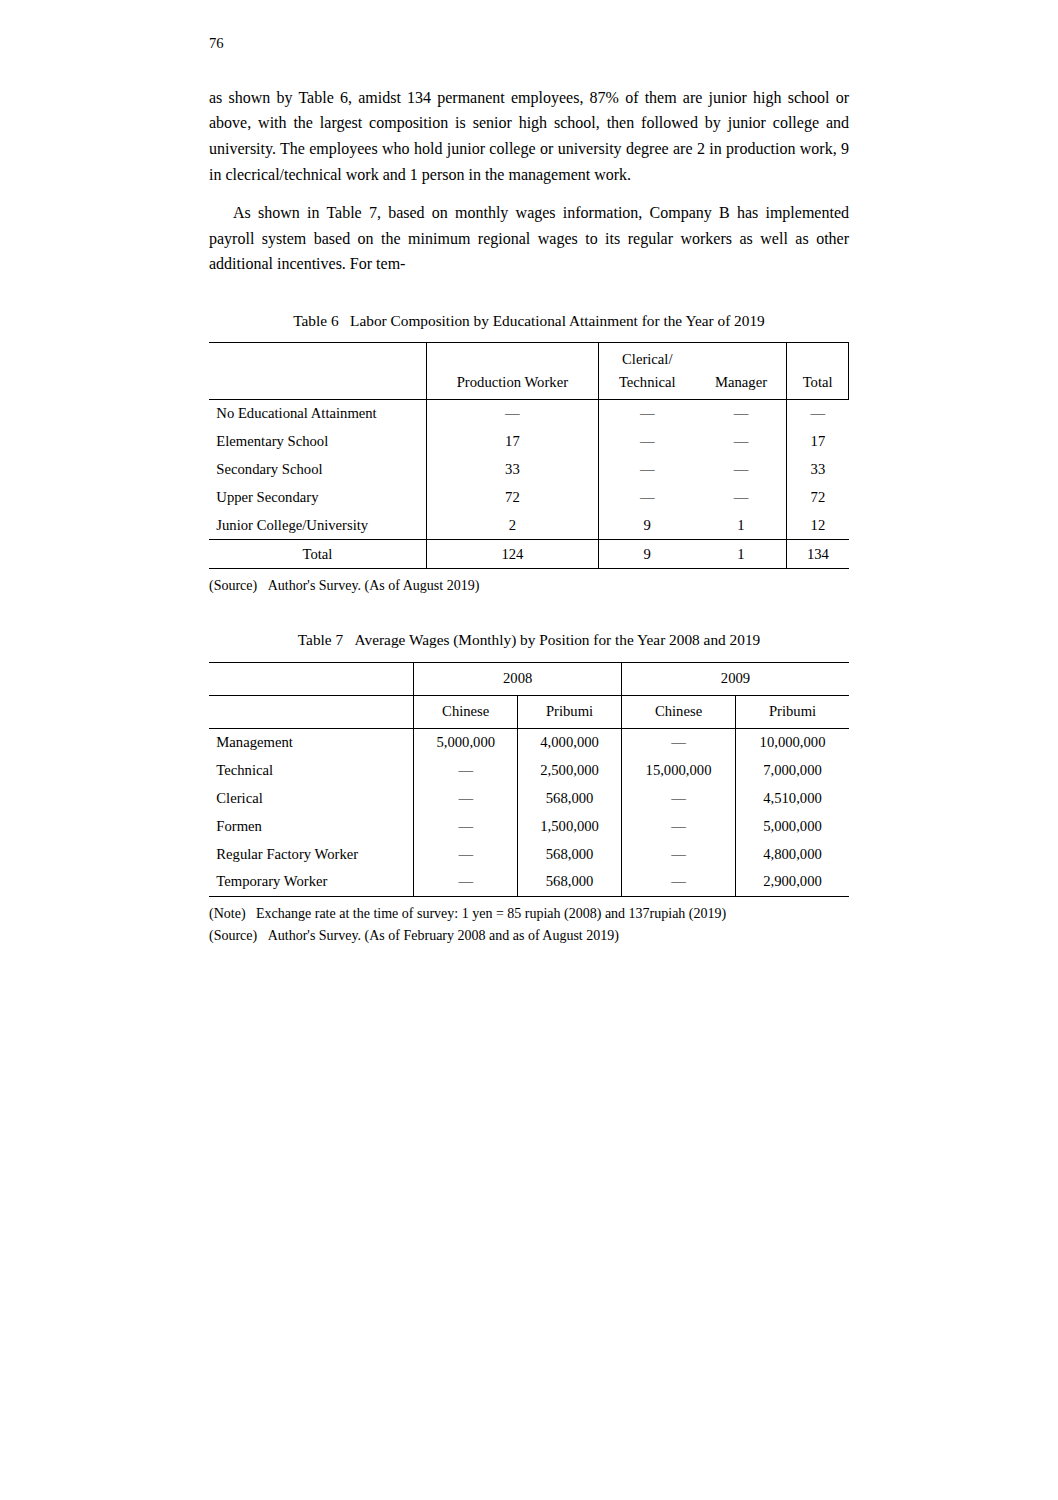76
as shown by Table 6, amidst 134 permanent employees, 87% of them are junior high school or above, with the largest composition is senior high school, then followed by junior college and university. The employees who hold junior college or university degree are 2 in production work, 9 in clecrical/technical work and 1 person in the management work.
As shown in Table 7, based on monthly wages information, Company B has implemented payroll system based on the minimum regional wages to its regular workers as well as other additional incentives. For tem-
Table 6 Labor Composition by Educational Attainment for the Year of 2019
| | Production Worker | Clerical/ Technical | Manager | Total |
| --- | --- | --- | --- | --- |
| No Educational Attainment | — | — | — | — |
| Elementary School | 17 | — | — | 17 |
| Secondary School | 33 | — | — | 33 |
| Upper Secondary | 72 | — | — | 72 |
| Junior College/University | 2 | 9 | 1 | 12 |
| Total | 124 | 9 | 1 | 134 |
(Source) Author's Survey. (As of August 2019)
Table 7 Average Wages (Monthly) by Position for the Year 2008 and 2019
| | 2008 | 2009 |
| --- | --- | --- |
| | Chinese | Pribumi | Chinese | Pribumi |
| Management | 5,000,000 | 4,000,000 | — | 10,000,000 |
| Technical | — | 2,500,000 | 15,000,000 | 7,000,000 |
| Clerical | — | 568,000 | — | 4,510,000 |
| Formen | — | 1,500,000 | — | 5,000,000 |
| Regular Factory Worker | — | 568,000 | — | 4,800,000 |
| Temporary Worker | — | 568,000 | — | 2,900,000 |
(Note) Exchange rate at the time of survey: 1 yen = 85 rupiah (2008) and 137rupiah (2019)
(Source) Author's Survey. (As of February 2008 and as of August 2019)